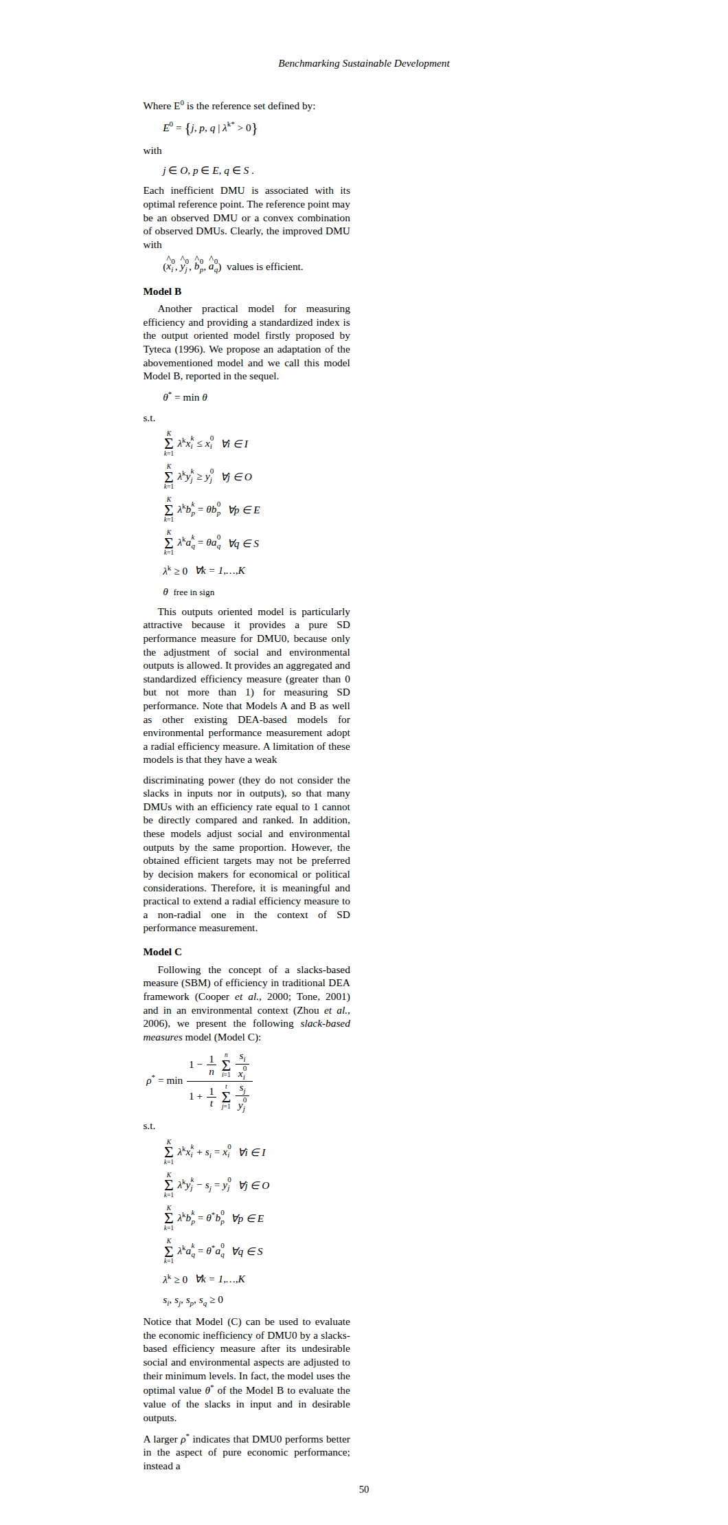Benchmarking Sustainable Development
Where E0 is the reference set defined by:
E 0 = {j, p, q | λk* > 0}
with
j ∈ O, p ∈ E, q ∈ S .
Each inefficient DMU is associated with its optimal reference point. The reference point may be an observed DMU or a convex combination of observed DMUs. Clearly, the improved DMU with
(x 0 i, y 0 j, b 0 p, a 0 q) values is efficient.
Model B
Another practical model for measuring efficiency and providing a standardized index is the output oriented model firstly proposed by Tyteca (1996). We propose an adaptation of the abovementioned model and we call this model Model B, reported in the sequel.
θ* = min θ
s.t.
KΣk=1 λkxki ≤ x 0 i ∀i ∈ I
KΣk=1 λkykj ≥ y 0 j ∀j ∈ O
KΣk=1 λkbkp = θb 0 p ∀p ∈ E
KΣk=1 λkakq = θa 0 q ∀q ∈ S
λk ≥ 0 ∀k = 1,…,K
θ free in sign
This outputs oriented model is particularly attractive because it provides a pure SD performance measure for DMU0, because only the adjustment of social and environmental outputs is allowed. It provides an aggregated and standardized efficiency measure (greater than 0 but not more than 1) for measuring SD performance. Note that Models A and B as well as other existing DEA-based models for environmental performance measurement adopt a radial efficiency measure. A limitation of these models is that they have a weak
discriminating power (they do not consider the slacks in inputs nor in outputs), so that many DMUs with an efficiency rate equal to 1 cannot be directly compared and ranked. In addition, these models adjust social and environmental outputs by the same proportion. However, the obtained efficient targets may not be preferred by decision makers for economical or political considerations. Therefore, it is meaningful and practical to extend a radial efficiency measure to a non-radial one in the context of SD performance measurement.
Model C
Following the concept of a slacks-based measure (SBM) of efficiency in traditional DEA framework (Cooper et al., 2000; Tone, 2001) and in an environmental context (Zhou et al., 2006), we present the following slack-based measures model (Model C):
ρ* = min 1 − 1 n nΣi=1 si x 0 i 1 + 1 t tΣj=1 sj y 0 j
s.t.
KΣk=1 λkxki + si = x 0 i ∀i ∈ I
KΣk=1 λkykj − sj = y 0 j ∀j ∈ O
KΣk=1 λkbkp = θ*b 0 p ∀p ∈ E
KΣk=1 λkakq = θ*a 0 q ∀q ∈ S
λk ≥ 0 ∀k = 1,…,K
si, sj, sp, sq ≥ 0
Notice that Model (C) can be used to evaluate the economic inefficiency of DMU0 by a slacks-based efficiency measure after its undesirable social and environmental aspects are adjusted to their minimum levels. In fact, the model uses the optimal value θ* of the Model B to evaluate the value of the slacks in input and in desirable outputs.
A larger ρ* indicates that DMU0 performs better in the aspect of pure economic performance; instead a
50